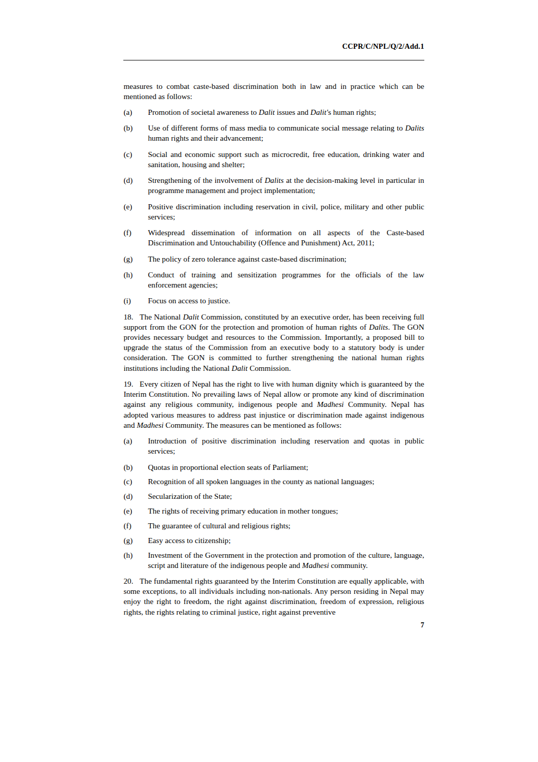CCPR/C/NPL/Q/2/Add.1
measures to combat caste-based discrimination both in law and in practice which can be mentioned as follows:
(a) Promotion of societal awareness to Dalit issues and Dalit's human rights;
(b) Use of different forms of mass media to communicate social message relating to Dalits human rights and their advancement;
(c) Social and economic support such as microcredit, free education, drinking water and sanitation, housing and shelter;
(d) Strengthening of the involvement of Dalits at the decision-making level in particular in programme management and project implementation;
(e) Positive discrimination including reservation in civil, police, military and other public services;
(f) Widespread dissemination of information on all aspects of the Caste-based Discrimination and Untouchability (Offence and Punishment) Act, 2011;
(g) The policy of zero tolerance against caste-based discrimination;
(h) Conduct of training and sensitization programmes for the officials of the law enforcement agencies;
(i) Focus on access to justice.
18. The National Dalit Commission, constituted by an executive order, has been receiving full support from the GON for the protection and promotion of human rights of Dalits. The GON provides necessary budget and resources to the Commission. Importantly, a proposed bill to upgrade the status of the Commission from an executive body to a statutory body is under consideration. The GON is committed to further strengthening the national human rights institutions including the National Dalit Commission.
19. Every citizen of Nepal has the right to live with human dignity which is guaranteed by the Interim Constitution. No prevailing laws of Nepal allow or promote any kind of discrimination against any religious community, indigenous people and Madhesi Community. Nepal has adopted various measures to address past injustice or discrimination made against indigenous and Madhesi Community. The measures can be mentioned as follows:
(a) Introduction of positive discrimination including reservation and quotas in public services;
(b) Quotas in proportional election seats of Parliament;
(c) Recognition of all spoken languages in the county as national languages;
(d) Secularization of the State;
(e) The rights of receiving primary education in mother tongues;
(f) The guarantee of cultural and religious rights;
(g) Easy access to citizenship;
(h) Investment of the Government in the protection and promotion of the culture, language, script and literature of the indigenous people and Madhesi community.
20. The fundamental rights guaranteed by the Interim Constitution are equally applicable, with some exceptions, to all individuals including non-nationals. Any person residing in Nepal may enjoy the right to freedom, the right against discrimination, freedom of expression, religious rights, the rights relating to criminal justice, right against preventive
7